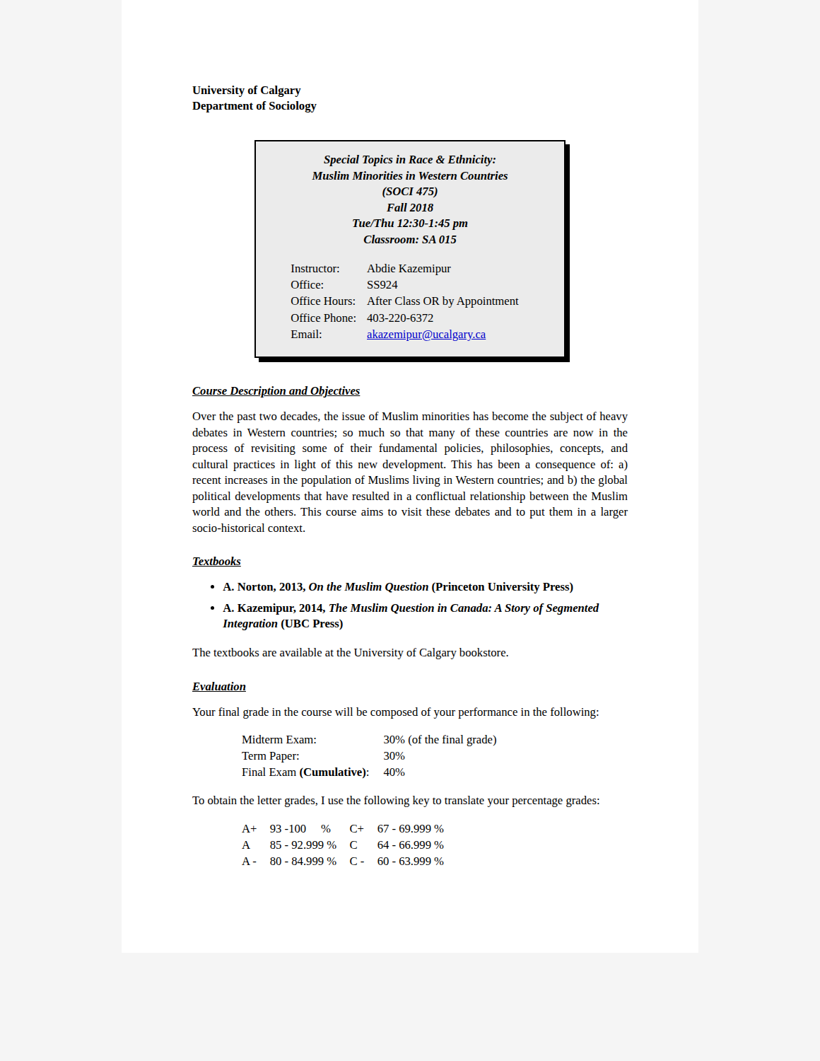University of Calgary
Department of Sociology
Special Topics in Race & Ethnicity: Muslim Minorities in Western Countries (SOCI 475) Fall 2018 Tue/Thu 12:30-1:45 pm Classroom: SA 015
| Instructor: | Abdie Kazemipur |
| Office: | SS924 |
| Office Hours: | After Class OR by Appointment |
| Office Phone: | 403-220-6372 |
| Email: | akazemipur@ucalgary.ca |
Course Description and Objectives
Over the past two decades, the issue of Muslim minorities has become the subject of heavy debates in Western countries; so much so that many of these countries are now in the process of revisiting some of their fundamental policies, philosophies, concepts, and cultural practices in light of this new development. This has been a consequence of: a) recent increases in the population of Muslims living in Western countries; and b) the global political developments that have resulted in a conflictual relationship between the Muslim world and the others. This course aims to visit these debates and to put them in a larger socio-historical context.
Textbooks
A. Norton, 2013, On the Muslim Question (Princeton University Press)
A. Kazemipur, 2014, The Muslim Question in Canada: A Story of Segmented Integration (UBC Press)
The textbooks are available at the University of Calgary bookstore.
Evaluation
Your final grade in the course will be composed of your performance in the following:
| Midterm Exam: | 30% (of the final grade) |
| Term Paper: | 30% |
| Final Exam (Cumulative) : | 40% |
To obtain the letter grades, I use the following key to translate your percentage grades:
| A+ | 93 -100 % | C+ | 67 - 69.999 % |
| A | 85 - 92.999 % | C | 64 - 66.999 % |
| A - | 80 - 84.999 % | C - | 60 - 63.999 % |